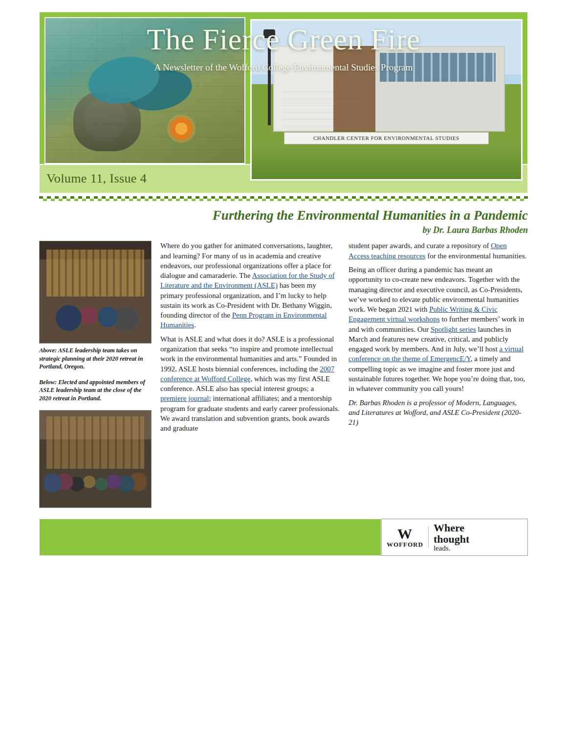CHANDLER CENTER FOR ENVIRONMENTAL STUDIES
The Fierce Green Fire
A Newsletter of the Wofford College Environmental Studies Program
Volume 11, Issue 4
Furthering the Environmental Humanities in a Pandemic
by Dr. Laura Barbas Rhoden
Above: ASLE leadership team takes on strategic planning at their 2020 retreat in Portland, Oregon.
Below: Elected and appointed members of ASLE leadership team at the close of the 2020 retreat in Portland.
Where do you gather for animated conversations, laughter, and learning? For many of us in academia and creative endeavors, our professional organizations offer a place for dialogue and camaraderie. The Association for the Study of Literature and the Environment (ASLE) has been my primary professional organization, and I’m lucky to help sustain its work as Co-President with Dr. Bethany Wiggin, founding director of the Penn Program in Environmental Humanities.
What is ASLE and what does it do? ASLE is a professional organization that seeks “to inspire and promote intellectual work in the environmental humanities and arts.” Founded in 1992, ASLE hosts biennial conferences, including the 2007 conference at Wofford College, which was my first ASLE conference. ASLE also has special interest groups; a premiere journal; international affiliates; and a mentorship program for graduate students and early career professionals. We award translation and subvention grants, book awards and graduate
student paper awards, and curate a repository of Open Access teaching resources for the environmental humanities.
Being an officer during a pandemic has meant an opportunity to co-create new endeavors. Together with the managing director and executive council, as Co-Presidents, we’ve worked to elevate public environmental humanities work. We began 2021 with Public Writing & Civic Engagement virtual workshops to further members’ work in and with communities. Our Spotlight series launches in March and features new creative, critical, and publicly engaged work by members. And in July, we’ll host a virtual conference on the theme of EmergencE/Y, a timely and compelling topic as we imagine and foster more just and sustainable futures together. We hope you’re doing that, too, in whatever community you call yours!
Dr. Barbas Rhoden is a professor of Modern, Languages, and Literatures at Wofford, and ASLE Co-President (2020-21)
WWOFFORD
Where thought leads.